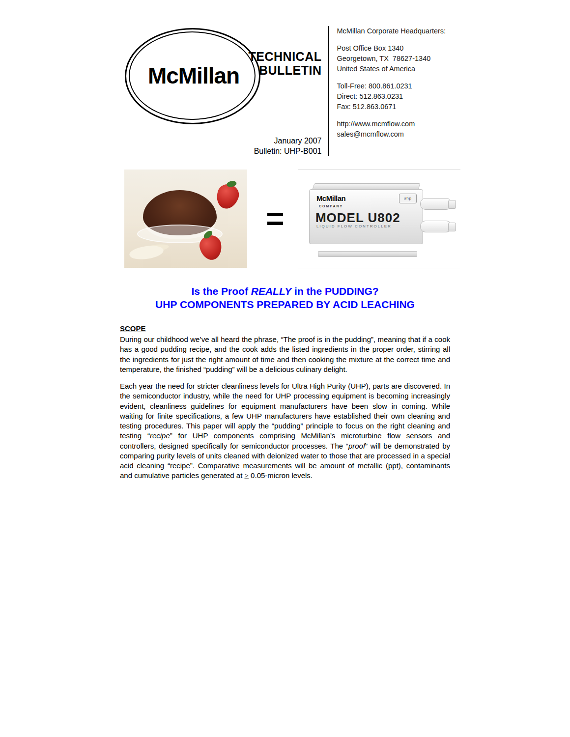McMillan
TECHNICAL
BULLETIN
January 2007
Bulletin: UHP-B001
McMillan Corporate Headquarters:
Post Office Box 1340
Georgetown, TX 78627-1340
United States of America
Toll-Free: 800.861.0231
Direct: 512.863.0231
Fax: 512.863.0671
http://www.mcmflow.com
sales@mcmflow.com
=
McMillanCOMPANY
uhp
MODEL U802
LIQUID FLOW CONTROLLER
Is the Proof REALLY in the PUDDING?
UHP COMPONENTS PREPARED BY ACID LEACHING
SCOPE
During our childhood we’ve all heard the phrase, “The proof is in the pudding”, meaning that if a cook has a good pudding recipe, and the cook adds the listed ingredients in the proper order, stirring all the ingredients for just the right amount of time and then cooking the mixture at the correct time and temperature, the finished “pudding” will be a delicious culinary delight.
Each year the need for stricter cleanliness levels for Ultra High Purity (UHP), parts are discovered. In the semiconductor industry, while the need for UHP processing equipment is becoming increasingly evident, cleanliness guidelines for equipment manufacturers have been slow in coming. While waiting for finite specifications, a few UHP manufacturers have established their own cleaning and testing procedures. This paper will apply the “pudding” principle to focus on the right cleaning and testing “recipe” for UHP components comprising McMillan’s microturbine flow sensors and controllers, designed specifically for semiconductor processes. The “proof” will be demonstrated by comparing purity levels of units cleaned with deionized water to those that are processed in a special acid cleaning “recipe”. Comparative measurements will be amount of metallic (ppt), contaminants and cumulative particles generated at > 0.05-micron levels.